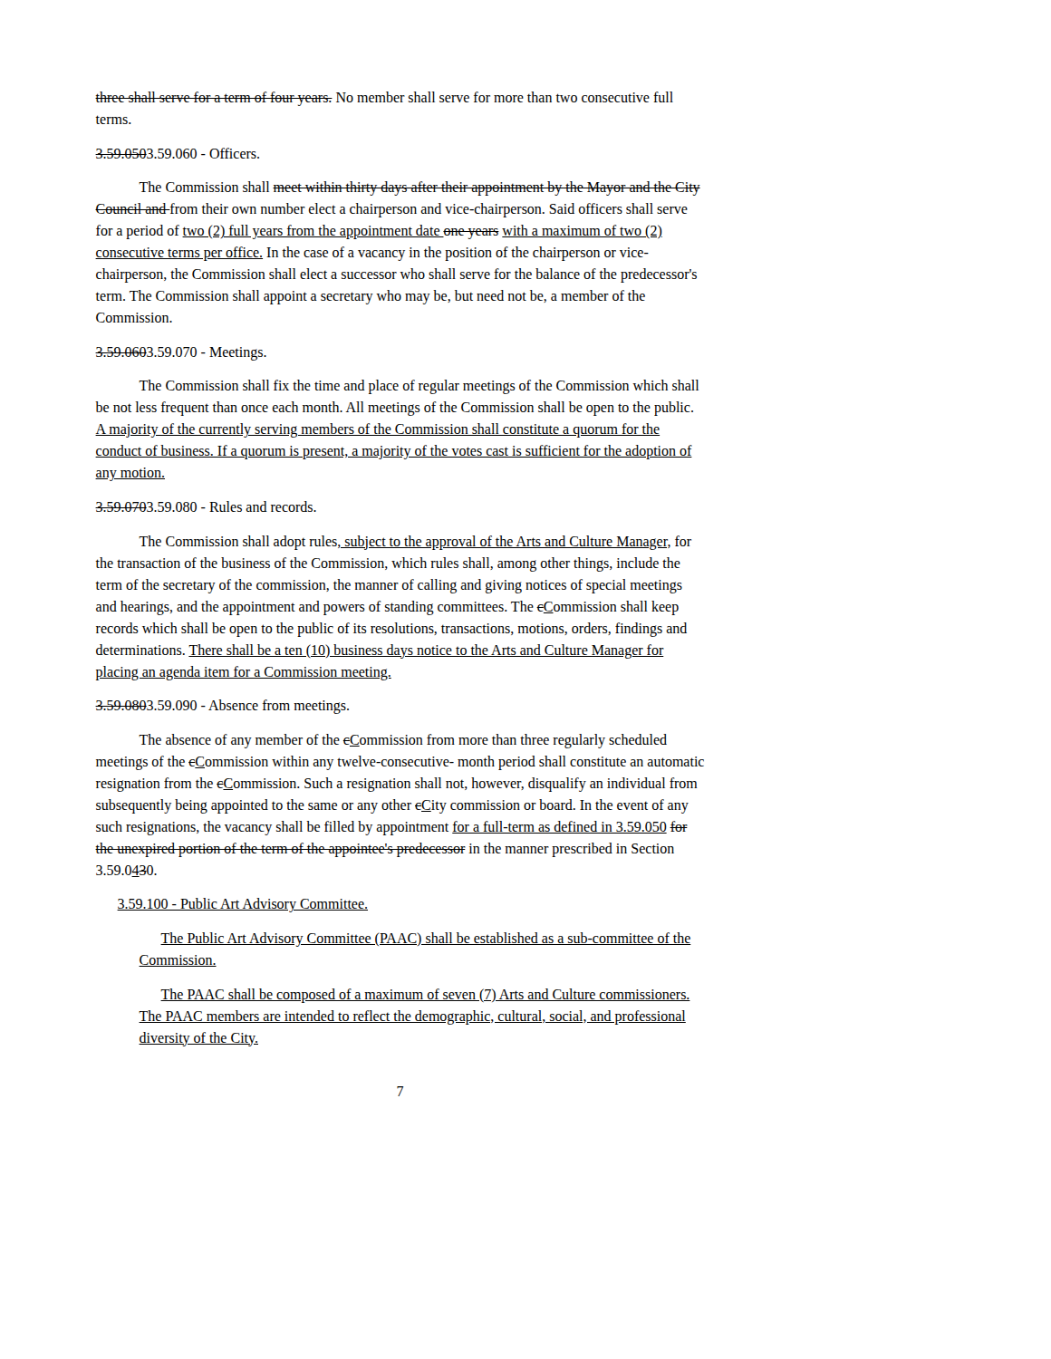three shall serve for a term of four years. No member shall serve for more than two consecutive full terms.
3.59.0503.59.060 - Officers.
The Commission shall meet within thirty days after their appointment by the Mayor and the City Council and from their own number elect a chairperson and vice-chairperson. Said officers shall serve for a period of two (2) full years from the appointment date one years with a maximum of two (2) consecutive terms per office. In the case of a vacancy in the position of the chairperson or vice-chairperson, the Commission shall elect a successor who shall serve for the balance of the predecessor's term. The Commission shall appoint a secretary who may be, but need not be, a member of the Commission.
3.59.0603.59.070 - Meetings.
The Commission shall fix the time and place of regular meetings of the Commission which shall be not less frequent than once each month. All meetings of the Commission shall be open to the public. A majority of the currently serving members of the Commission shall constitute a quorum for the conduct of business. If a quorum is present, a majority of the votes cast is sufficient for the adoption of any motion.
3.59.0703.59.080 - Rules and records.
The Commission shall adopt rules, subject to the approval of the Arts and Culture Manager, for the transaction of the business of the Commission, which rules shall, among other things, include the term of the secretary of the commission, the manner of calling and giving notices of special meetings and hearings, and the appointment and powers of standing committees. The cCommission shall keep records which shall be open to the public of its resolutions, transactions, motions, orders, findings and determinations. There shall be a ten (10) business days notice to the Arts and Culture Manager for placing an agenda item for a Commission meeting.
3.59.0803.59.090 - Absence from meetings.
The absence of any member of the cCommission from more than three regularly scheduled meetings of the cCommission within any twelve-consecutive- month period shall constitute an automatic resignation from the cCommission. Such a resignation shall not, however, disqualify an individual from subsequently being appointed to the same or any other cCity commission or board. In the event of any such resignations, the vacancy shall be filled by appointment for a full-term as defined in 3.59.050 for the unexpired portion of the term of the appointee's predecessor in the manner prescribed in Section 3.59.0430.
3.59.100 - Public Art Advisory Committee.
The Public Art Advisory Committee (PAAC) shall be established as a sub-committee of the Commission.
The PAAC shall be composed of a maximum of seven (7) Arts and Culture commissioners. The PAAC members are intended to reflect the demographic, cultural, social, and professional diversity of the City.
7